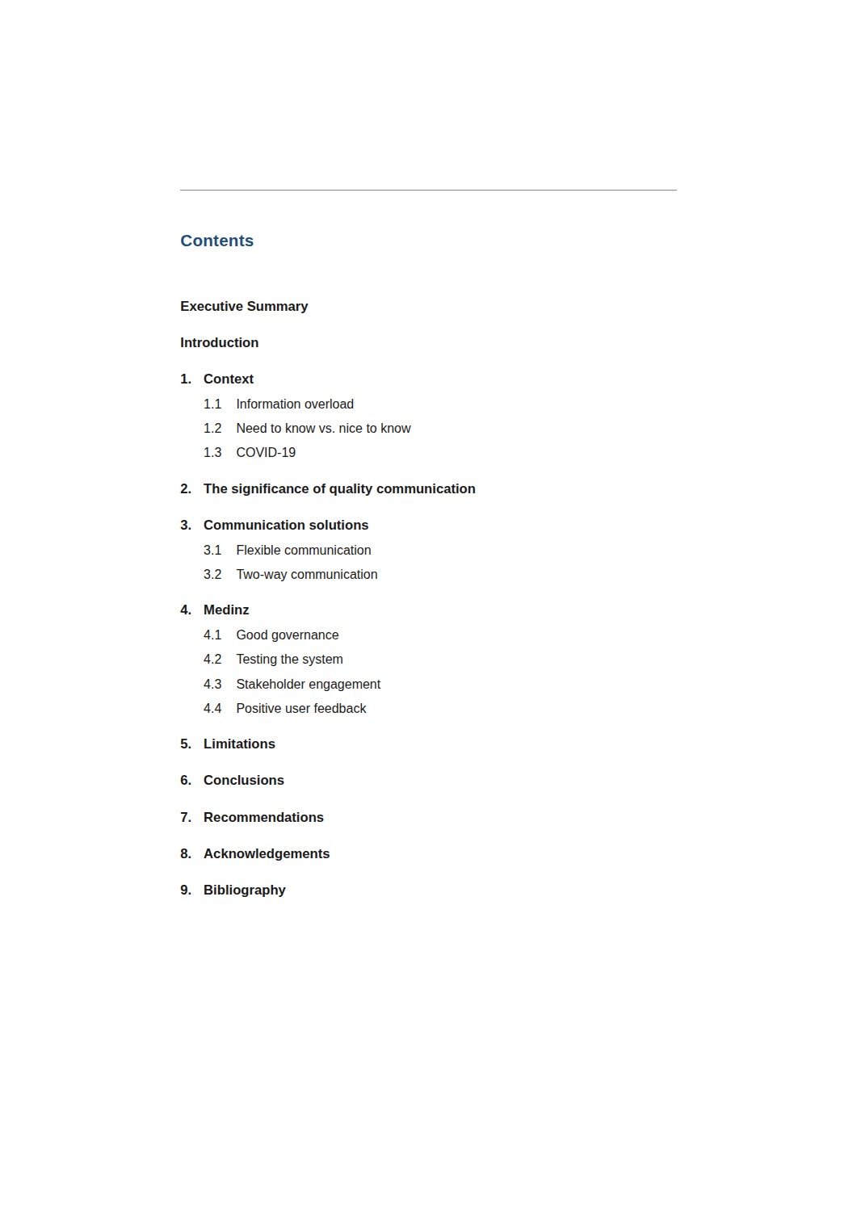Contents
Executive Summary
Introduction
1. Context
1.1 Information overload
1.2 Need to know vs. nice to know
1.3 COVID-19
2. The significance of quality communication
3. Communication solutions
3.1 Flexible communication
3.2 Two-way communication
4. Medinz
4.1 Good governance
4.2 Testing the system
4.3 Stakeholder engagement
4.4 Positive user feedback
5. Limitations
6. Conclusions
7. Recommendations
8. Acknowledgements
9. Bibliography